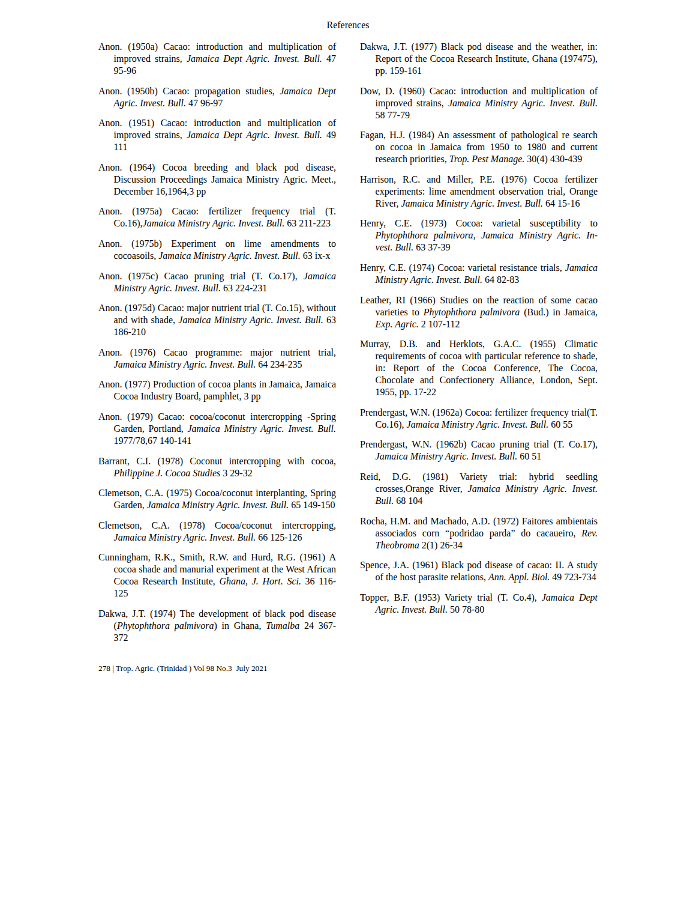References
Anon. (1950a) Cacao: introduction and multiplication of improved strains, Jamaica Dept Agric. Invest. Bull. 47 95-96
Anon. (1950b) Cacao: propagation studies, Jamaica Dept Agric. Invest. Bull. 47 96-97
Anon. (1951) Cacao: introduction and multiplication of improved strains, Jamaica Dept Agric. Invest. Bull. 49 111
Anon. (1964) Cocoa breeding and black pod disease, Discussion Proceedings Jamaica Ministry Agric. Meet., December 16,1964,3 pp
Anon. (1975a) Cacao: fertilizer frequency trial (T. Co.16),Jamaica Ministry Agric. Invest. Bull. 63 211-223
Anon. (1975b) Experiment on lime amendments to cocoasoils, Jamaica Ministry Agric. Invest. Bull. 63 ix-x
Anon. (1975c) Cacao pruning trial (T. Co.17), Jamaica Ministry Agric. Invest. Bull. 63 224-231
Anon. (1975d) Cacao: major nutrient trial (T. Co.15), without and with shade, Jamaica Ministry Agric. Invest. Bull. 63 186-210
Anon. (1976) Cacao programme: major nutrient trial, Jamaica Ministry Agric. Invest. Bull. 64 234-235
Anon. (1977) Production of cocoa plants in Jamaica, Jamaica Cocoa Industry Board, pamphlet, 3 pp
Anon. (1979) Cacao: cocoa/coconut intercropping -Spring Garden, Portland, Jamaica Ministry Agric. Invest. Bull. 1977/78,67 140-141
Barrant, C.I. (1978) Coconut intercropping with cocoa, Philippine J. Cocoa Studies 3 29-32
Clemetson, C.A. (1975) Cocoa/coconut interplanting, Spring Garden, Jamaica Ministry Agric. Invest. Bull. 65 149-150
Clemetson, C.A. (1978) Cocoa/coconut intercropping, Jamaica Ministry Agric. Invest. Bull. 66 125-126
Cunningham, R.K., Smith, R.W. and Hurd, R.G. (1961) A cocoa shade and manurial experiment at the West African Cocoa Research Institute, Ghana, J. Hort. Sci. 36 116-125
Dakwa, J.T. (1974) The development of black pod disease (Phytophthora palmivora) in Ghana, Tumalba 24 367-372
Dakwa, J.T. (1977) Black pod disease and the weather, in: Report of the Cocoa Research Institute, Ghana (197475), pp. 159-161
Dow, D. (1960) Cacao: introduction and multiplication of improved strains, Jamaica Ministry Agric. Invest. Bull. 58 77-79
Fagan, H.J. (1984) An assessment of pathological re search on cocoa in Jamaica from 1950 to 1980 and current research priorities, Trop. Pest Manage. 30(4) 430-439
Harrison, R.C. and Miller, P.E. (1976) Cocoa fertilizer experiments: lime amendment observation trial, Orange River, Jamaica Ministry Agric. Invest. Bull. 64 15-16
Henry, C.E. (1973) Cocoa: varietal susceptibility to Phytophthora palmivora, Jamaica Ministry Agric. In-vest. Bull. 63 37-39
Henry, C.E. (1974) Cocoa: varietal resistance trials, Jamaica Ministry Agric. Invest. Bull. 64 82-83
Leather, RI (1966) Studies on the reaction of some cacao varieties to Phytophthora palmivora (Bud.) in Jamaica, Exp. Agric. 2 107-112
Murray, D.B. and Herklots, G.A.C. (1955) Climatic requirements of cocoa with particular reference to shade, in: Report of the Cocoa Conference, The Cocoa, Chocolate and Confectionery Alliance, London, Sept. 1955, pp. 17-22
Prendergast, W.N. (1962a) Cocoa: fertilizer frequency trial(T. Co.16), Jamaica Ministry Agric. Invest. Bull. 60 55
Prendergast, W.N. (1962b) Cacao pruning trial (T. Co.17), Jamaica Ministry Agric. Invest. Bull. 60 51
Reid, D.G. (1981) Variety trial: hybrid seedling crosses,Orange River, Jamaica Ministry Agric. Invest. Bull. 68 104
Rocha, H.M. and Machado, A.D. (1972) Faitores ambientais associados corn “podridao parda” do cacaueiro, Rev. Theobroma 2(1) 26-34
Spence, J.A. (1961) Black pod disease of cacao: II. A study of the host parasite relations, Ann. Appl. Biol. 49 723-734
Topper, B.F. (1953) Variety trial (T. Co.4), Jamaica Dept Agric. Invest. Bull. 50 78-80
278 | Trop. Agric. (Trinidad ) Vol 98 No.3 July 2021